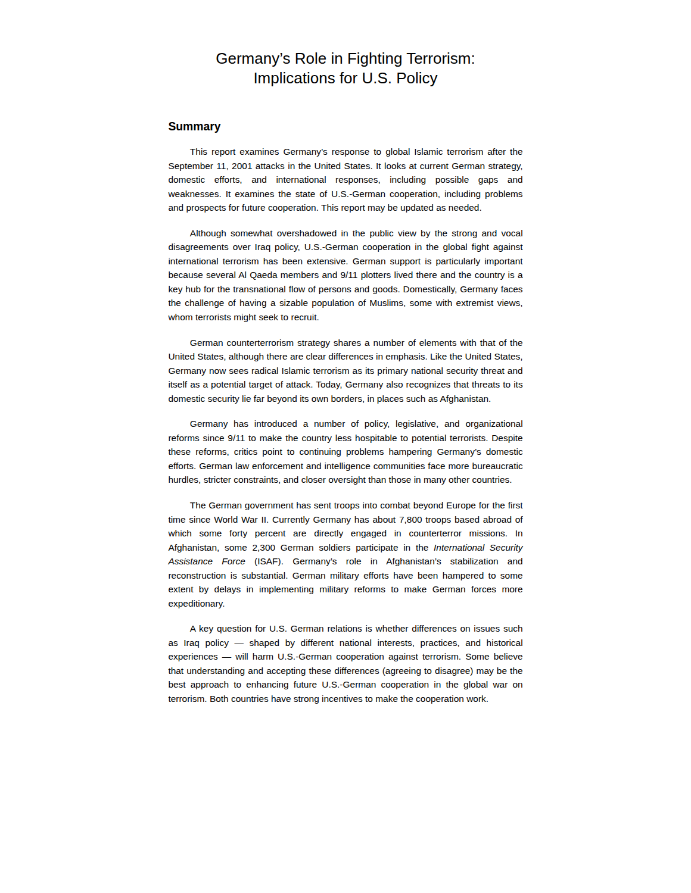Germany’s Role in Fighting Terrorism:
Implications for U.S. Policy
Summary
This report examines Germany’s response to global Islamic terrorism after the September 11, 2001 attacks in the United States. It looks at current German strategy, domestic efforts, and international responses, including possible gaps and weaknesses. It examines the state of U.S.-German cooperation, including problems and prospects for future cooperation. This report may be updated as needed.
Although somewhat overshadowed in the public view by the strong and vocal disagreements over Iraq policy, U.S.-German cooperation in the global fight against international terrorism has been extensive. German support is particularly important because several Al Qaeda members and 9/11 plotters lived there and the country is a key hub for the transnational flow of persons and goods. Domestically, Germany faces the challenge of having a sizable population of Muslims, some with extremist views, whom terrorists might seek to recruit.
German counterterrorism strategy shares a number of elements with that of the United States, although there are clear differences in emphasis. Like the United States, Germany now sees radical Islamic terrorism as its primary national security threat and itself as a potential target of attack. Today, Germany also recognizes that threats to its domestic security lie far beyond its own borders, in places such as Afghanistan.
Germany has introduced a number of policy, legislative, and organizational reforms since 9/11 to make the country less hospitable to potential terrorists. Despite these reforms, critics point to continuing problems hampering Germany’s domestic efforts. German law enforcement and intelligence communities face more bureaucratic hurdles, stricter constraints, and closer oversight than those in many other countries.
The German government has sent troops into combat beyond Europe for the first time since World War II. Currently Germany has about 7,800 troops based abroad of which some forty percent are directly engaged in counterterror missions. In Afghanistan, some 2,300 German soldiers participate in the International Security Assistance Force (ISAF). Germany’s role in Afghanistan’s stabilization and reconstruction is substantial. German military efforts have been hampered to some extent by delays in implementing military reforms to make German forces more expeditionary.
A key question for U.S. German relations is whether differences on issues such as Iraq policy — shaped by different national interests, practices, and historical experiences — will harm U.S.-German cooperation against terrorism. Some believe that understanding and accepting these differences (agreeing to disagree) may be the best approach to enhancing future U.S.-German cooperation in the global war on terrorism. Both countries have strong incentives to make the cooperation work.